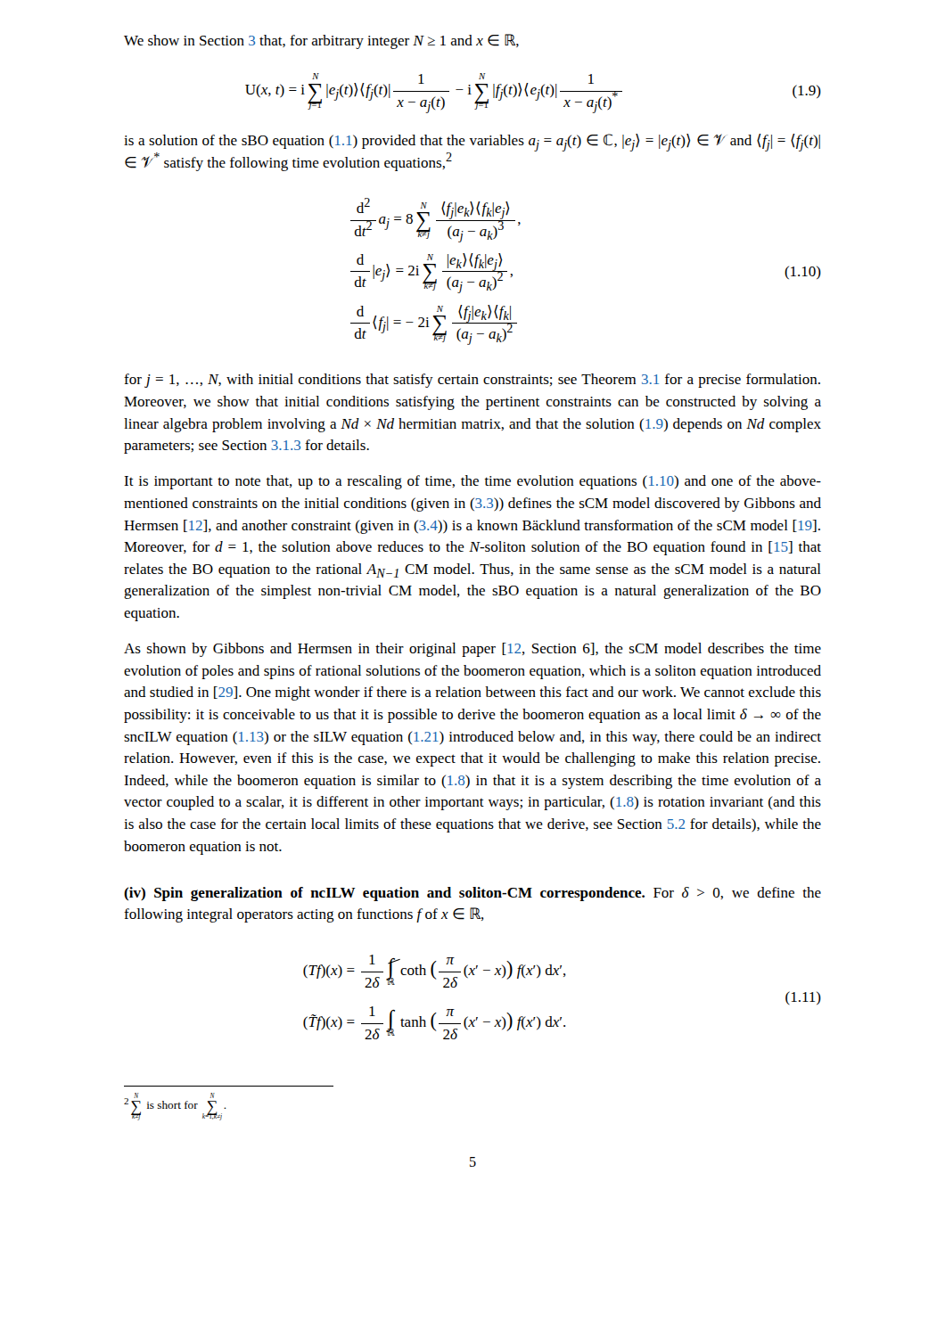We show in Section 3 that, for arbitrary integer N ≥ 1 and x ∈ ℝ,
U(x, t) = iN∑j=1|ej(t)⟩⟨fj(t)|1 x − aj(t) − iN∑j=1|fj(t)⟩⟨ej(t)|1 x − aj(t)*
(1.9)
is a solution of the sBO equation (1.1) provided that the variables aj = aj(t) ∈ ℂ, |ej⟩ = |ej(t)⟩ ∈ 𝒱 and ⟨fj| = ⟨fj(t)| ∈ 𝒱* satisfy the following time evolution equations,2
d2 dt2 aj = 8N∑k≠j⟨fj|ek⟩⟨fk|ej⟩(aj − ak)3,
ddt|ej⟩ = 2iN∑k≠j|ek⟩⟨fk|ej⟩(aj − ak)2,
ddt⟨fj| = − 2iN∑k≠j⟨fj|ek⟩⟨fk|(aj − ak)2
(1.10)
for j = 1, …, N, with initial conditions that satisfy certain constraints; see Theorem 3.1 for a precise formulation. Moreover, we show that initial conditions satisfying the pertinent constraints can be constructed by solving a linear algebra problem involving a Nd × Nd hermitian matrix, and that the solution (1.9) depends on Nd complex parameters; see Section 3.1.3 for details.
It is important to note that, up to a rescaling of time, the time evolution equations (1.10) and one of the above-mentioned constraints on the initial conditions (given in (3.3)) defines the sCM model discovered by Gibbons and Hermsen [12], and another constraint (given in (3.4)) is a known Bäcklund transformation of the sCM model [19]. Moreover, for d = 1, the solution above reduces to the N-soliton solution of the BO equation found in [15] that relates the BO equation to the rational AN−1 CM model. Thus, in the same sense as the sCM model is a natural generalization of the simplest non-trivial CM model, the sBO equation is a natural generalization of the BO equation.
As shown by Gibbons and Hermsen in their original paper [12, Section 6], the sCM model describes the time evolution of poles and spins of rational solutions of the boomeron equation, which is a soliton equation introduced and studied in [29]. One might wonder if there is a relation between this fact and our work. We cannot exclude this possibility: it is conceivable to us that it is possible to derive the boomeron equation as a local limit δ → ∞ of the sncILW equation (1.13) or the sILW equation (1.21) introduced below and, in this way, there could be an indirect relation. However, even if this is the case, we expect that it would be challenging to make this relation precise. Indeed, while the boomeron equation is similar to (1.8) in that it is a system describing the time evolution of a vector coupled to a scalar, it is different in other important ways; in particular, (1.8) is rotation invariant (and this is also the case for the certain local limits of these equations that we derive, see Section 5.2 for details), while the boomeron equation is not.
(iv) Spin generalization of ncILW equation and soliton-CM correspondence. For δ > 0, we define the following integral operators acting on functions f of x ∈ ℝ,
(Tf)(x) = 12δ∫ℝ coth (π 2δ(x′ − x)) f(x′) dx′,
(T̃f)(x) = 12δ∫ℝ tanh (π 2δ(x′ − x)) f(x′) dx′.
(1.11)
2N∑k≠j is short for N∑k=1,k≠j.
5